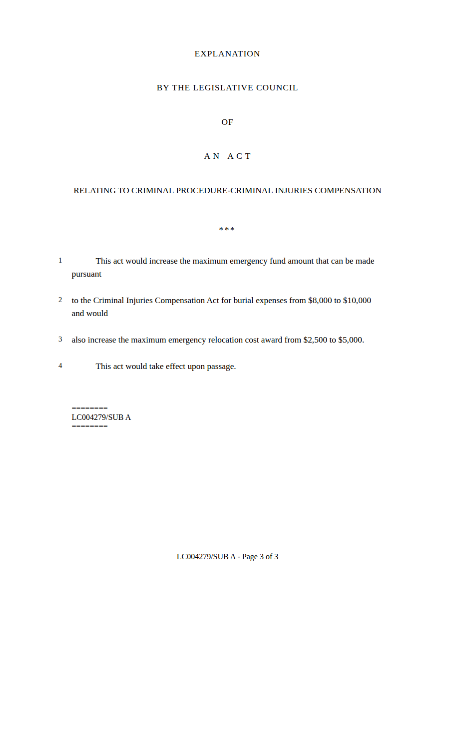EXPLANATION
BY THE LEGISLATIVE COUNCIL
OF
A N A C T
RELATING TO CRIMINAL PROCEDURE-CRIMINAL INJURIES COMPENSATION
***
This act would increase the maximum emergency fund amount that can be made pursuant
to the Criminal Injuries Compensation Act for burial expenses from $8,000 to $10,000 and would
also increase the maximum emergency relocation cost award from $2,500 to $5,000.
This act would take effect upon passage.
========
LC004279/SUB A
========
LC004279/SUB A - Page 3 of 3